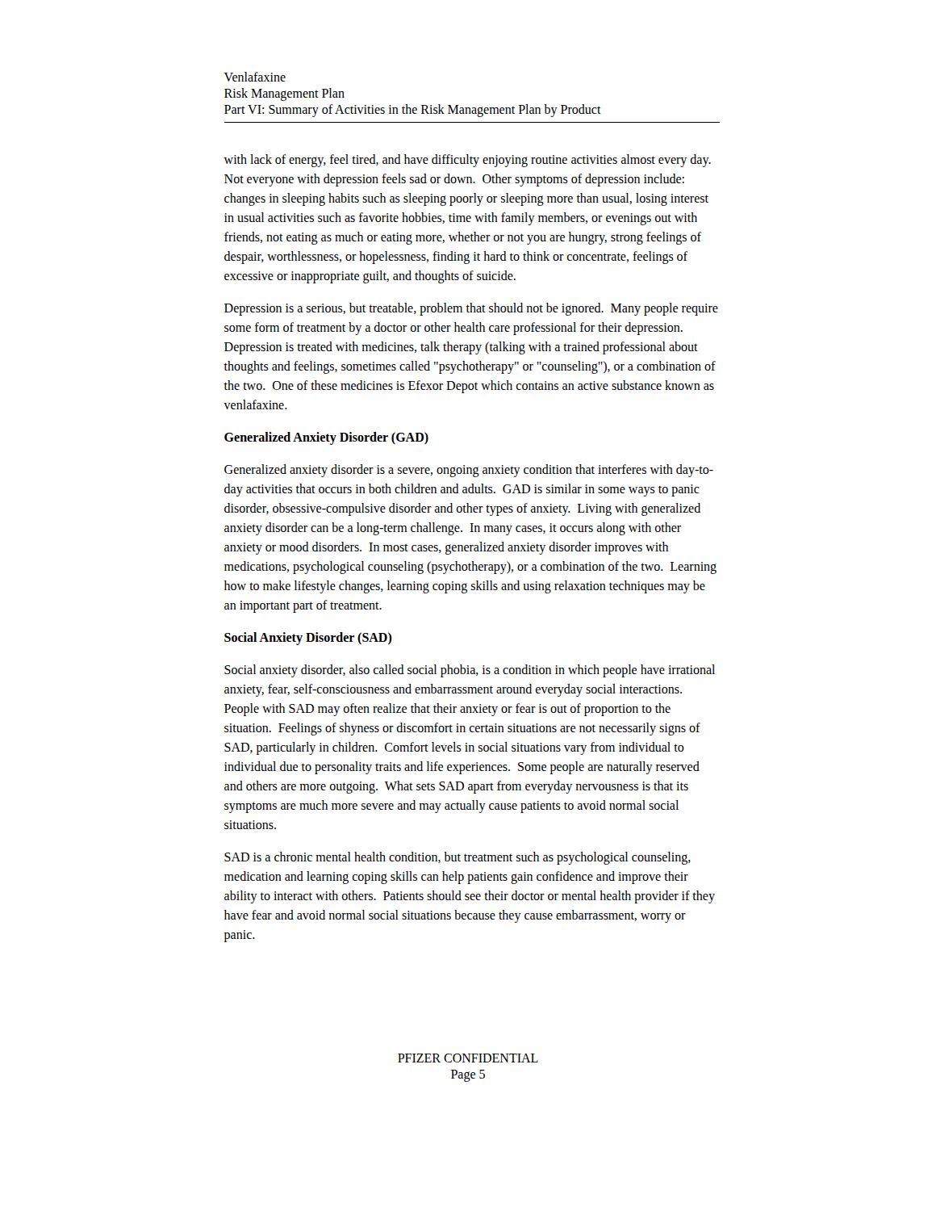Venlafaxine
Risk Management Plan
Part VI: Summary of Activities in the Risk Management Plan by Product
with lack of energy, feel tired, and have difficulty enjoying routine activities almost every day. Not everyone with depression feels sad or down. Other symptoms of depression include: changes in sleeping habits such as sleeping poorly or sleeping more than usual, losing interest in usual activities such as favorite hobbies, time with family members, or evenings out with friends, not eating as much or eating more, whether or not you are hungry, strong feelings of despair, worthlessness, or hopelessness, finding it hard to think or concentrate, feelings of excessive or inappropriate guilt, and thoughts of suicide.
Depression is a serious, but treatable, problem that should not be ignored. Many people require some form of treatment by a doctor or other health care professional for their depression. Depression is treated with medicines, talk therapy (talking with a trained professional about thoughts and feelings, sometimes called "psychotherapy" or "counseling"), or a combination of the two. One of these medicines is Efexor Depot which contains an active substance known as venlafaxine.
Generalized Anxiety Disorder (GAD)
Generalized anxiety disorder is a severe, ongoing anxiety condition that interferes with day-to-day activities that occurs in both children and adults. GAD is similar in some ways to panic disorder, obsessive-compulsive disorder and other types of anxiety. Living with generalized anxiety disorder can be a long-term challenge. In many cases, it occurs along with other anxiety or mood disorders. In most cases, generalized anxiety disorder improves with medications, psychological counseling (psychotherapy), or a combination of the two. Learning how to make lifestyle changes, learning coping skills and using relaxation techniques may be an important part of treatment.
Social Anxiety Disorder (SAD)
Social anxiety disorder, also called social phobia, is a condition in which people have irrational anxiety, fear, self-consciousness and embarrassment around everyday social interactions. People with SAD may often realize that their anxiety or fear is out of proportion to the situation. Feelings of shyness or discomfort in certain situations are not necessarily signs of SAD, particularly in children. Comfort levels in social situations vary from individual to individual due to personality traits and life experiences. Some people are naturally reserved and others are more outgoing. What sets SAD apart from everyday nervousness is that its symptoms are much more severe and may actually cause patients to avoid normal social situations.
SAD is a chronic mental health condition, but treatment such as psychological counseling, medication and learning coping skills can help patients gain confidence and improve their ability to interact with others. Patients should see their doctor or mental health provider if they have fear and avoid normal social situations because they cause embarrassment, worry or panic.
PFIZER CONFIDENTIAL
Page 5